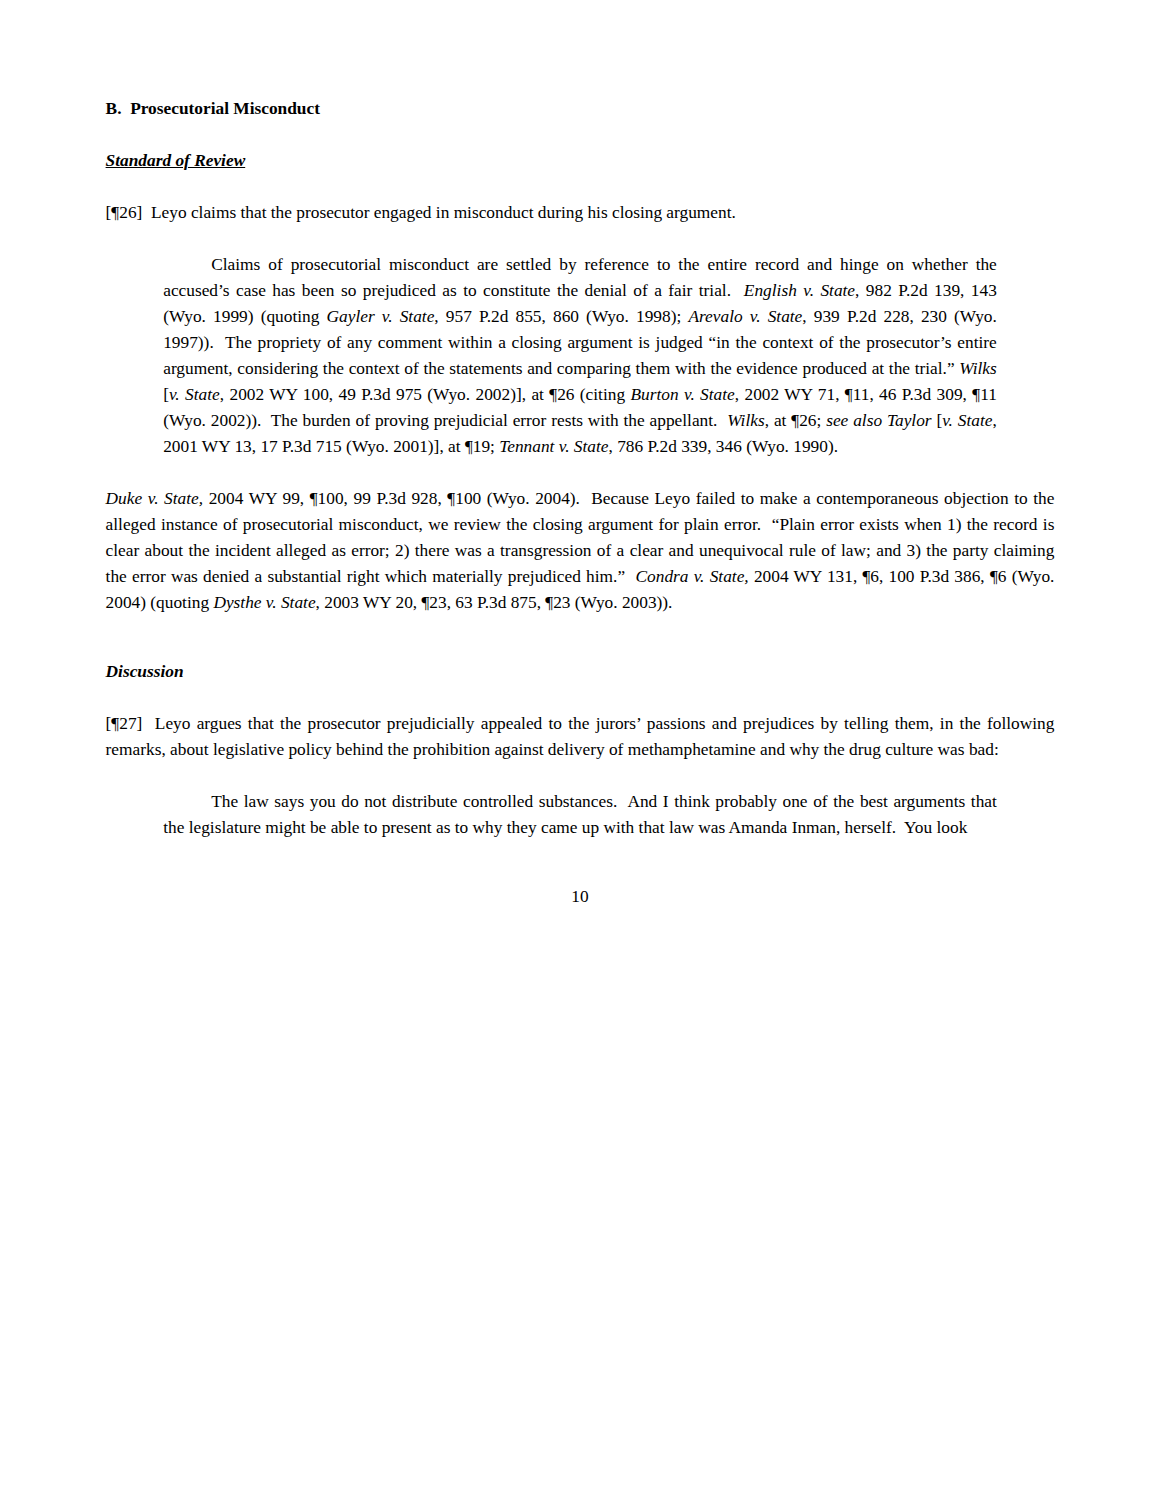B. Prosecutorial Misconduct
Standard of Review
[¶26] Leyo claims that the prosecutor engaged in misconduct during his closing argument.
Claims of prosecutorial misconduct are settled by reference to the entire record and hinge on whether the accused’s case has been so prejudiced as to constitute the denial of a fair trial. English v. State, 982 P.2d 139, 143 (Wyo. 1999) (quoting Gayler v. State, 957 P.2d 855, 860 (Wyo. 1998); Arevalo v. State, 939 P.2d 228, 230 (Wyo. 1997)). The propriety of any comment within a closing argument is judged “in the context of the prosecutor’s entire argument, considering the context of the statements and comparing them with the evidence produced at the trial.” Wilks [v. State, 2002 WY 100, 49 P.3d 975 (Wyo. 2002)], at ¶26 (citing Burton v. State, 2002 WY 71, ¶11, 46 P.3d 309, ¶11 (Wyo. 2002)). The burden of proving prejudicial error rests with the appellant. Wilks, at ¶26; see also Taylor [v. State, 2001 WY 13, 17 P.3d 715 (Wyo. 2001)], at ¶19; Tennant v. State, 786 P.2d 339, 346 (Wyo. 1990).
Duke v. State, 2004 WY 99, ¶100, 99 P.3d 928, ¶100 (Wyo. 2004). Because Leyo failed to make a contemporaneous objection to the alleged instance of prosecutorial misconduct, we review the closing argument for plain error. “Plain error exists when 1) the record is clear about the incident alleged as error; 2) there was a transgression of a clear and unequivocal rule of law; and 3) the party claiming the error was denied a substantial right which materially prejudiced him.” Condra v. State, 2004 WY 131, ¶6, 100 P.3d 386, ¶6 (Wyo. 2004) (quoting Dysthe v. State, 2003 WY 20, ¶23, 63 P.3d 875, ¶23 (Wyo. 2003)).
Discussion
[¶27] Leyo argues that the prosecutor prejudicially appealed to the jurors’ passions and prejudices by telling them, in the following remarks, about legislative policy behind the prohibition against delivery of methamphetamine and why the drug culture was bad:
The law says you do not distribute controlled substances. And I think probably one of the best arguments that the legislature might be able to present as to why they came up with that law was Amanda Inman, herself. You look
10